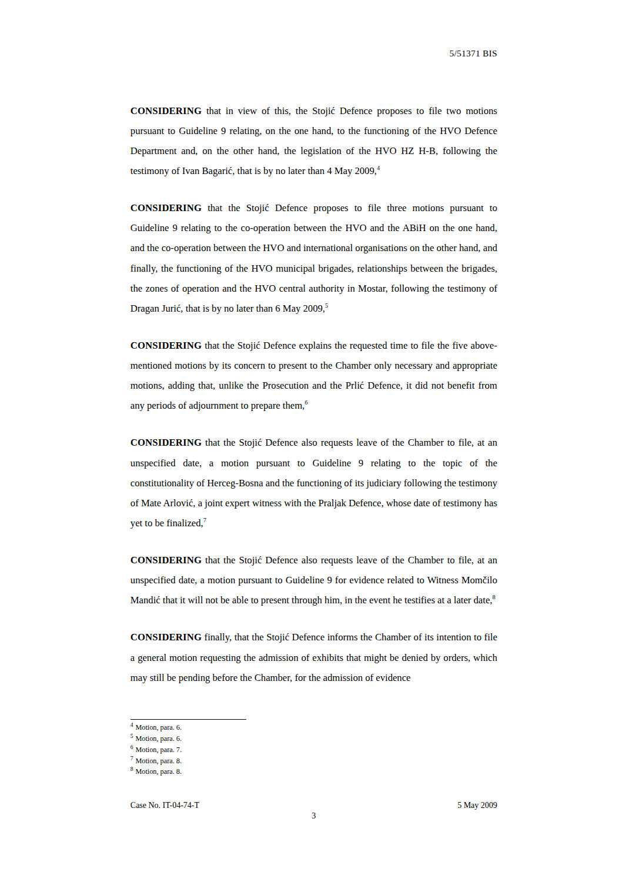5/51371 BIS
CONSIDERING that in view of this, the Stojić Defence proposes to file two motions pursuant to Guideline 9 relating, on the one hand, to the functioning of the HVO Defence Department and, on the other hand, the legislation of the HVO HZ H-B, following the testimony of Ivan Bagarić, that is by no later than 4 May 2009,4
CONSIDERING that the Stojić Defence proposes to file three motions pursuant to Guideline 9 relating to the co-operation between the HVO and the ABiH on the one hand, and the co-operation between the HVO and international organisations on the other hand, and finally, the functioning of the HVO municipal brigades, relationships between the brigades, the zones of operation and the HVO central authority in Mostar, following the testimony of Dragan Jurić, that is by no later than 6 May 2009,5
CONSIDERING that the Stojić Defence explains the requested time to file the five above-mentioned motions by its concern to present to the Chamber only necessary and appropriate motions, adding that, unlike the Prosecution and the Prlić Defence, it did not benefit from any periods of adjournment to prepare them,6
CONSIDERING that the Stojić Defence also requests leave of the Chamber to file, at an unspecified date, a motion pursuant to Guideline 9 relating to the topic of the constitutionality of Herceg-Bosna and the functioning of its judiciary following the testimony of Mate Arlović, a joint expert witness with the Praljak Defence, whose date of testimony has yet to be finalized,7
CONSIDERING that the Stojić Defence also requests leave of the Chamber to file, at an unspecified date, a motion pursuant to Guideline 9 for evidence related to Witness Momčilo Mandić that it will not be able to present through him, in the event he testifies at a later date,8
CONSIDERING finally, that the Stojić Defence informs the Chamber of its intention to file a general motion requesting the admission of exhibits that might be denied by orders, which may still be pending before the Chamber, for the admission of evidence
4 Motion, para. 6.
5 Motion, para. 6.
6 Motion, para. 7.
7 Motion, para. 8.
8 Motion, para. 8.
Case No. IT-04-74-T 5 May 2009
3